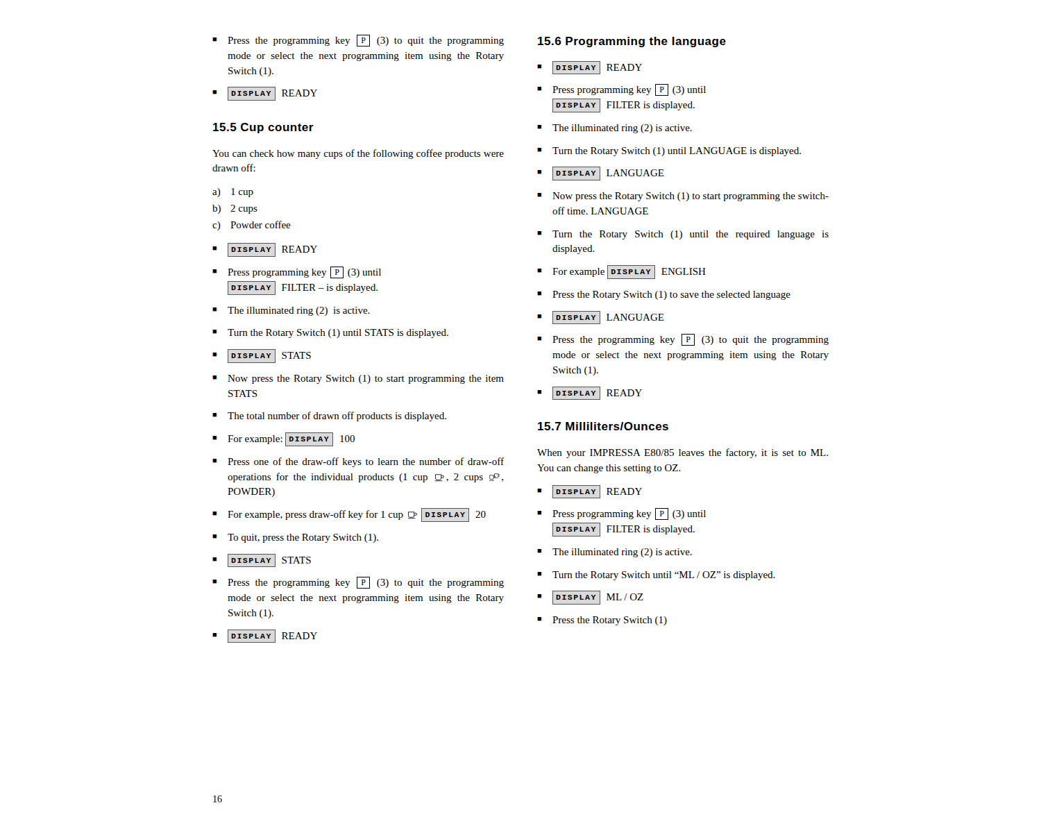Press the programming key P (3) to quit the programming mode or select the next programming item using the Rotary Switch (1).
DISPLAY READY
15.5 Cup counter
You can check how many cups of the following coffee products were drawn off:
a) 1 cup
b) 2 cups
c) Powder coffee
DISPLAY READY
Press programming key P (3) until
DISPLAY FILTER – is displayed.
The illuminated ring (2) is active.
Turn the Rotary Switch (1) until STATS is displayed.
DISPLAY STATS
Now press the Rotary Switch (1) to start programming the item STATS
The total number of drawn off products is displayed.
For example: DISPLAY 100
Press one of the draw-off keys to learn the number of draw-off operations for the individual products (1 cup , 2 cups , POWDER)
For example, press draw-off key for 1 cup DISPLAY 20
To quit, press the Rotary Switch (1).
DISPLAY STATS
Press the programming key P (3) to quit the programming mode or select the next programming item using the Rotary Switch (1).
DISPLAY READY
15.6 Programming the language
DISPLAY READY
Press programming key P (3) until
DISPLAY FILTER is displayed.
The illuminated ring (2) is active.
Turn the Rotary Switch (1) until LANGUAGE is displayed.
DISPLAY LANGUAGE
Now press the Rotary Switch (1) to start programming the switch-off time. LANGUAGE
Turn the Rotary Switch (1) until the required language is displayed.
For example DISPLAY ENGLISH
Press the Rotary Switch (1) to save the selected language
DISPLAY LANGUAGE
Press the programming key P (3) to quit the programming mode or select the next programming item using the Rotary Switch (1).
DISPLAY READY
15.7 Milliliters/Ounces
When your IMPRESSA E80/85 leaves the factory, it is set to ML. You can change this setting to OZ.
DISPLAY READY
Press programming key P (3) until
DISPLAY FILTER is displayed.
The illuminated ring (2) is active.
Turn the Rotary Switch until “ML / OZ” is displayed.
DISPLAY ML / OZ
Press the Rotary Switch (1)
16